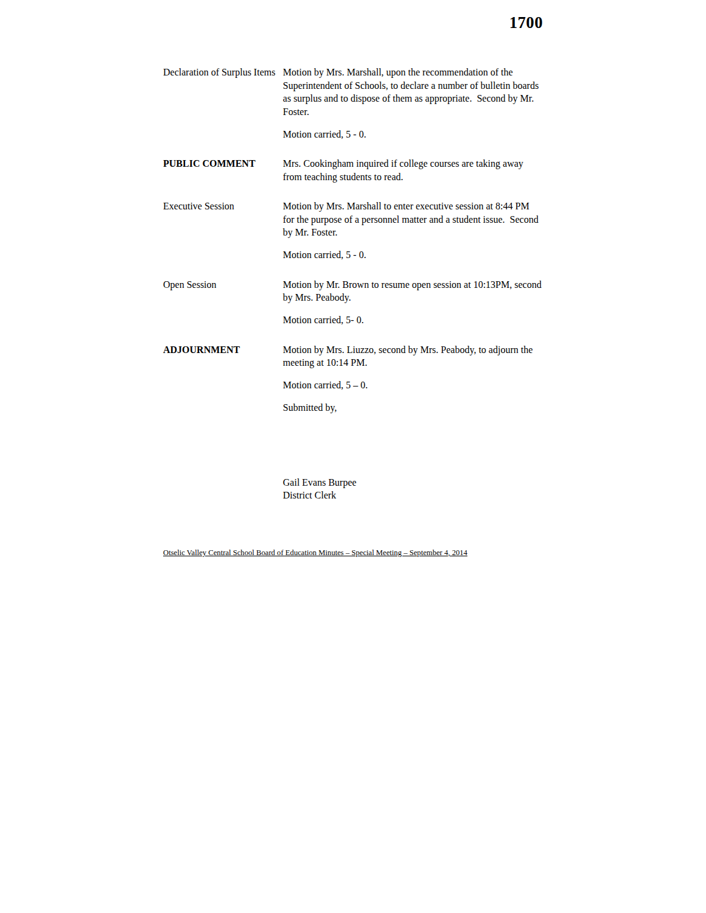1700
| Declaration of Surplus Items | Motion by Mrs. Marshall, upon the recommendation of the Superintendent of Schools, to declare a number of bulletin boards as surplus and to dispose of them as appropriate. Second by Mr. Foster. Motion carried, 5 - 0. |
| PUBLIC COMMENT | Mrs. Cookingham inquired if college courses are taking away from teaching students to read. |
| Executive Session | Motion by Mrs. Marshall to enter executive session at 8:44 PM for the purpose of a personnel matter and a student issue. Second by Mr. Foster. Motion carried, 5 - 0. |
| Open Session | Motion by Mr. Brown to resume open session at 10:13PM, second by Mrs. Peabody. Motion carried, 5- 0. |
| ADJOURNMENT | Motion by Mrs. Liuzzo, second by Mrs. Peabody, to adjourn the meeting at 10:14 PM. Motion carried, 5 – 0. Submitted by, Gail Evans Burpee District Clerk |
Otselic Valley Central School Board of Education Minutes – Special Meeting – September 4, 2014